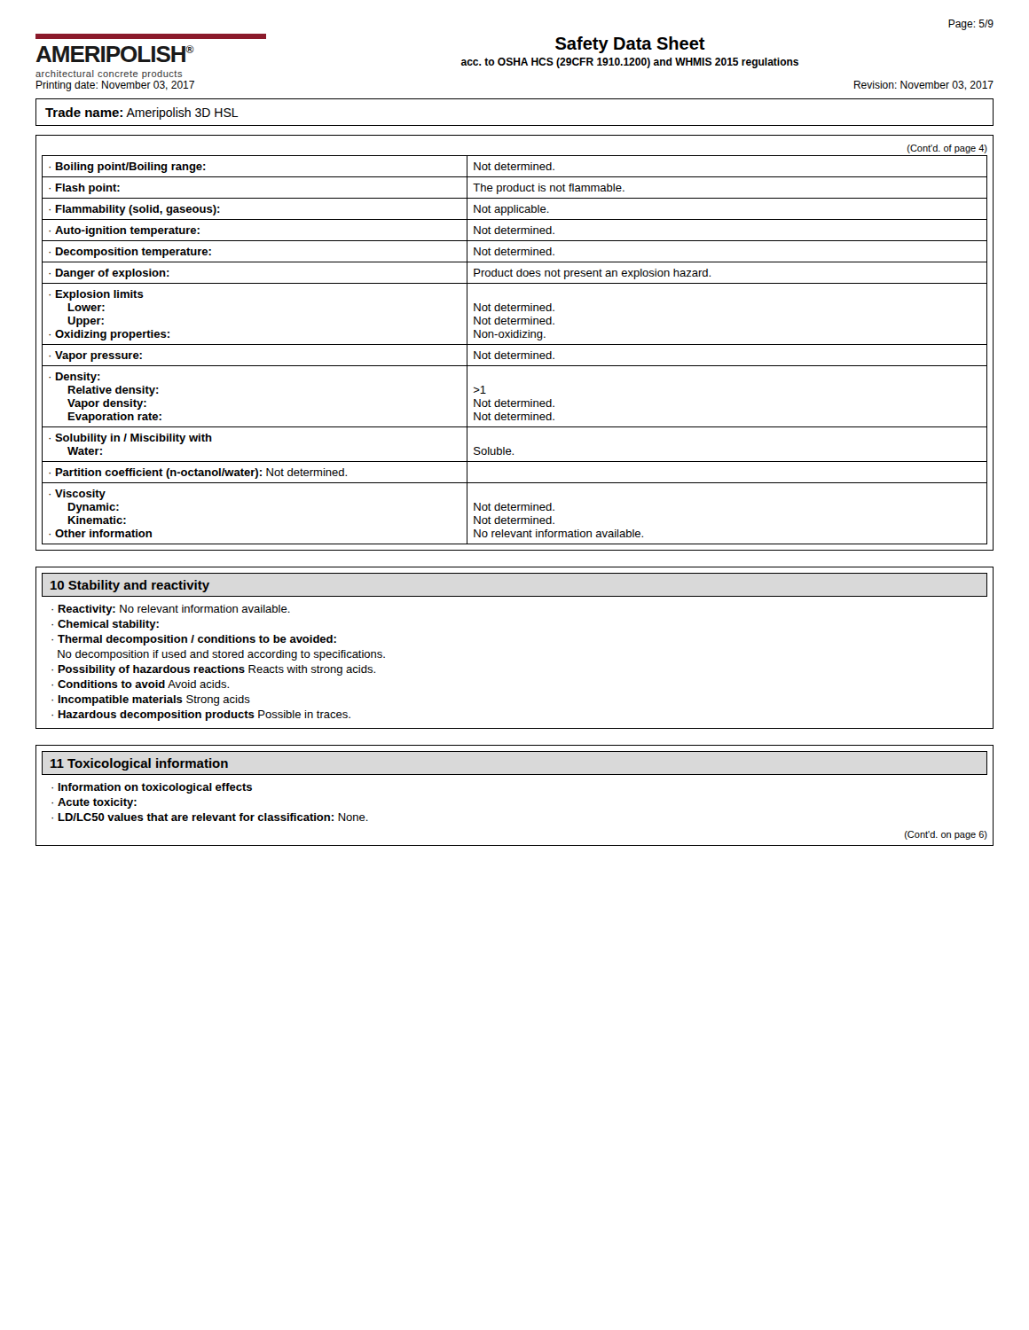Page: 5/9
AMERIPOLISH®
architectural concrete products
Safety Data Sheet
acc. to OSHA HCS (29CFR 1910.1200) and WHMIS 2015 regulations
Printing date: November 03, 2017
Revision: November 03, 2017
Trade name: Ameripolish 3D HSL
(Cont'd. of page 4)
| · Boiling point/Boiling range: | Not determined. |
| · Flash point: | The product is not flammable. |
| · Flammability (solid, gaseous): | Not applicable. |
| · Auto-ignition temperature: | Not determined. |
| · Decomposition temperature: | Not determined. |
| · Danger of explosion: | Product does not present an explosion hazard. |
| · Explosion limits Lower: Upper: · Oxidizing properties: | Not determined. Not determined. Non-oxidizing. |
| · Vapor pressure: | Not determined. |
| · Density: Relative density: Vapor density: Evaporation rate: | >1 Not determined. Not determined. |
| · Solubility in / Miscibility with Water: | Soluble. |
| · Partition coefficient (n-octanol/water): Not determined. | |
| · Viscosity Dynamic: Kinematic: · Other information | Not determined. Not determined. No relevant information available. |
10 Stability and reactivity
· Reactivity: No relevant information available.
· Chemical stability:
· Thermal decomposition / conditions to be avoided:
No decomposition if used and stored according to specifications.
· Possibility of hazardous reactions Reacts with strong acids.
· Conditions to avoid Avoid acids.
· Incompatible materials Strong acids
· Hazardous decomposition products Possible in traces.
11 Toxicological information
· Information on toxicological effects
· Acute toxicity:
· LD/LC50 values that are relevant for classification: None.
(Cont'd. on page 6)